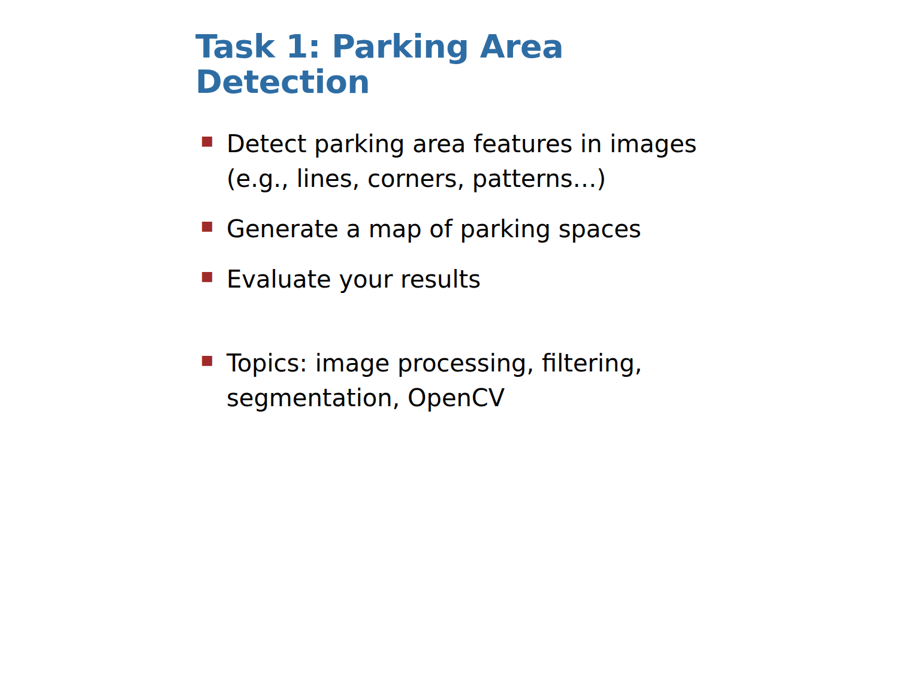Task 1: Parking Area Detection
Detect parking area features in images (e.g., lines, corners, patterns…)
Generate a map of parking spaces
Evaluate your results
Topics: image processing, filtering, segmentation, OpenCV